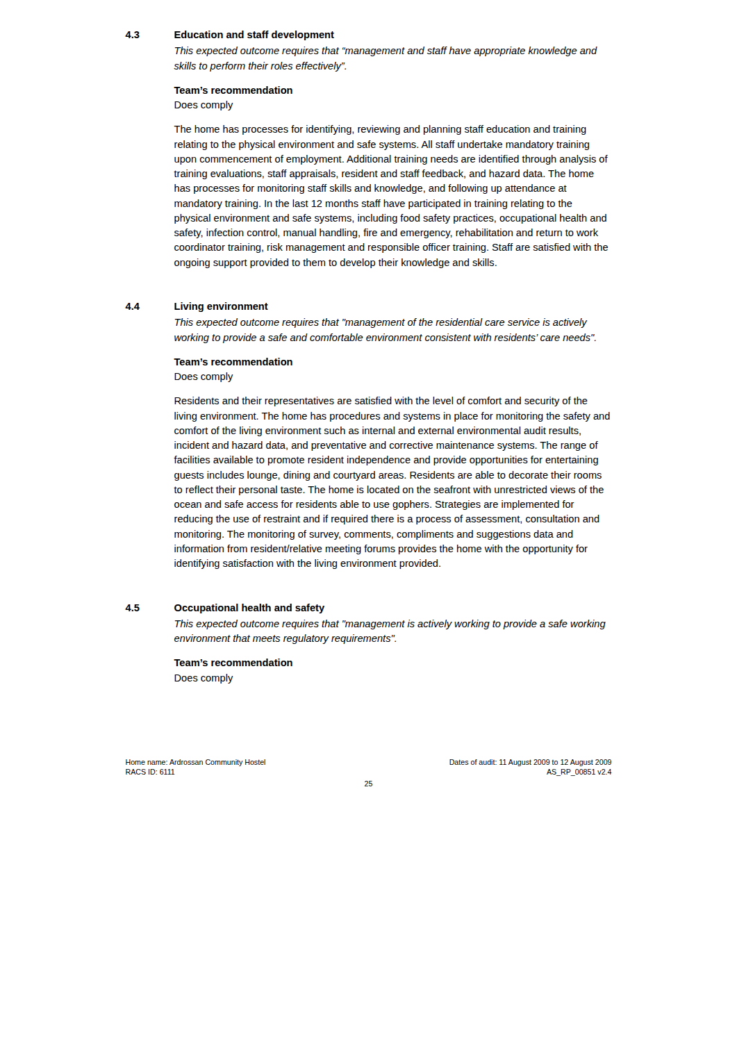4.3
Education and staff development
This expected outcome requires that “management and staff have appropriate knowledge and skills to perform their roles effectively”.
Team’s recommendation
Does comply
The home has processes for identifying, reviewing and planning staff education and training relating to the physical environment and safe systems. All staff undertake mandatory training upon commencement of employment. Additional training needs are identified through analysis of training evaluations, staff appraisals, resident and staff feedback, and hazard data. The home has processes for monitoring staff skills and knowledge, and following up attendance at mandatory training. In the last 12 months staff have participated in training relating to the physical environment and safe systems, including food safety practices, occupational health and safety, infection control, manual handling, fire and emergency, rehabilitation and return to work coordinator training, risk management and responsible officer training. Staff are satisfied with the ongoing support provided to them to develop their knowledge and skills.
4.4
Living environment
This expected outcome requires that "management of the residential care service is actively working to provide a safe and comfortable environment consistent with residents’ care needs".
Team’s recommendation
Does comply
Residents and their representatives are satisfied with the level of comfort and security of the living environment. The home has procedures and systems in place for monitoring the safety and comfort of the living environment such as internal and external environmental audit results, incident and hazard data, and preventative and corrective maintenance systems. The range of facilities available to promote resident independence and provide opportunities for entertaining guests includes lounge, dining and courtyard areas. Residents are able to decorate their rooms to reflect their personal taste. The home is located on the seafront with unrestricted views of the ocean and safe access for residents able to use gophers. Strategies are implemented for reducing the use of restraint and if required there is a process of assessment, consultation and monitoring. The monitoring of survey, comments, compliments and suggestions data and information from resident/relative meeting forums provides the home with the opportunity for identifying satisfaction with the living environment provided.
4.5
Occupational health and safety
This expected outcome requires that "management is actively working to provide a safe working environment that meets regulatory requirements".
Team’s recommendation
Does comply
Home name: Ardrossan Community Hostel
RACS ID: 6111
Dates of audit: 11 August 2009 to 12 August 2009
AS_RP_00851 v2.4
25